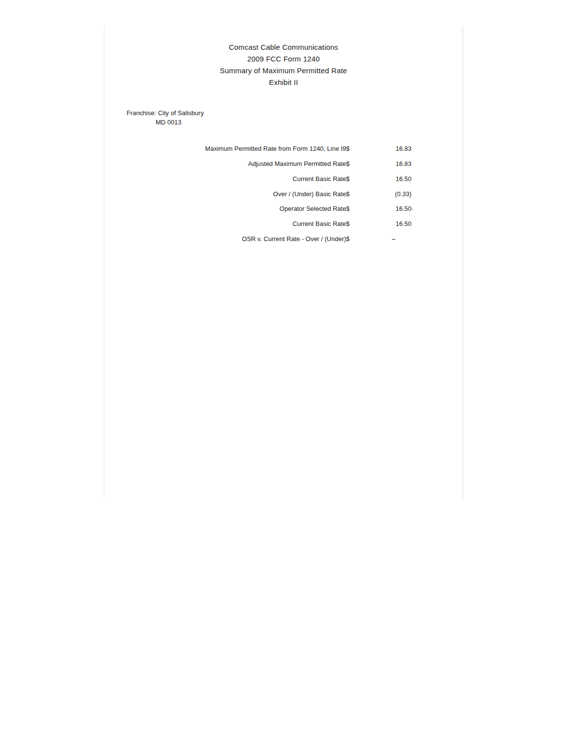Comcast Cable Communications
2009 FCC Form 1240
Summary of Maximum Permitted Rate
Exhibit II
Franchise: City of Salisbury MD 0013
| Maximum Permitted Rate from Form 1240, Line I9 | $ | 16.83 | |
| Adjusted Maximum Permitted Rate | $ | 16.83 | |
| Current Basic Rate | $ | 16.50 | |
| Over / (Under) Basic Rate | $ | (0.33) | |
| Operator Selected Rate | $ | 16.50 | · |
| Current Basic Rate | $ | 16.50 | |
| OSR v. Current Rate - Over / (Under) | $ | | |